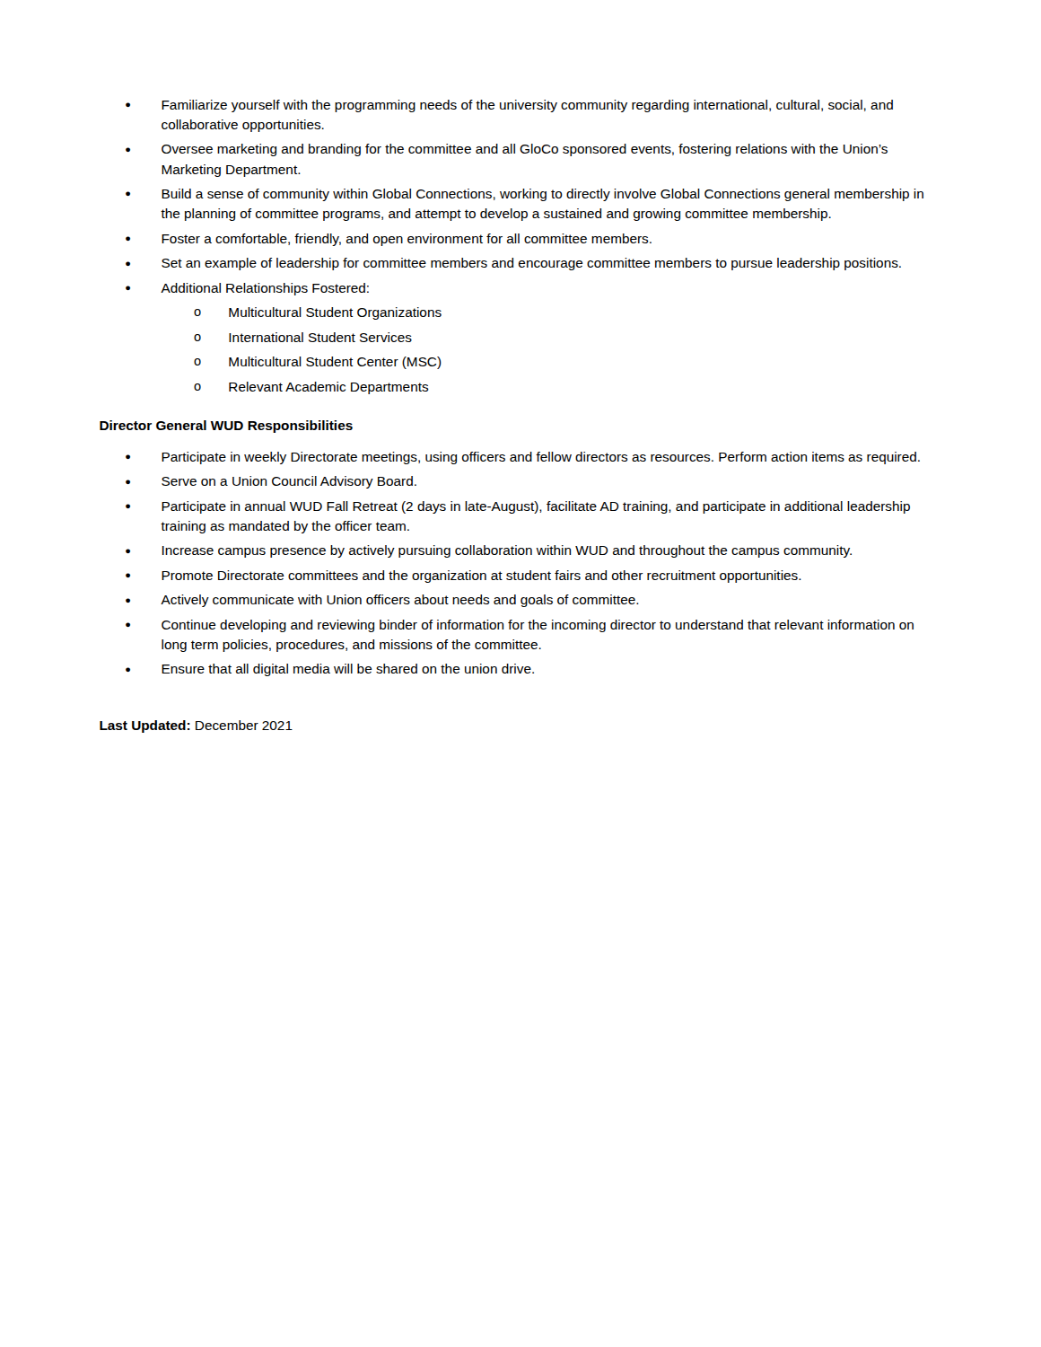Familiarize yourself with the programming needs of the university community regarding international, cultural, social, and collaborative opportunities.
Oversee marketing and branding for the committee and all GloCo sponsored events, fostering relations with the Union’s Marketing Department.
Build a sense of community within Global Connections, working to directly involve Global Connections general membership in the planning of committee programs, and attempt to develop a sustained and growing committee membership.
Foster a comfortable, friendly, and open environment for all committee members.
Set an example of leadership for committee members and encourage committee members to pursue leadership positions.
Additional Relationships Fostered:
Multicultural Student Organizations
International Student Services
Multicultural Student Center (MSC)
Relevant Academic Departments
Director General WUD Responsibilities
Participate in weekly Directorate meetings, using officers and fellow directors as resources. Perform action items as required.
Serve on a Union Council Advisory Board.
Participate in annual WUD Fall Retreat (2 days in late-August), facilitate AD training, and participate in additional leadership training as mandated by the officer team.
Increase campus presence by actively pursuing collaboration within WUD and throughout the campus community.
Promote Directorate committees and the organization at student fairs and other recruitment opportunities.
Actively communicate with Union officers about needs and goals of committee.
Continue developing and reviewing binder of information for the incoming director to understand that relevant information on long term policies, procedures, and missions of the committee.
Ensure that all digital media will be shared on the union drive.
Last Updated: December 2021